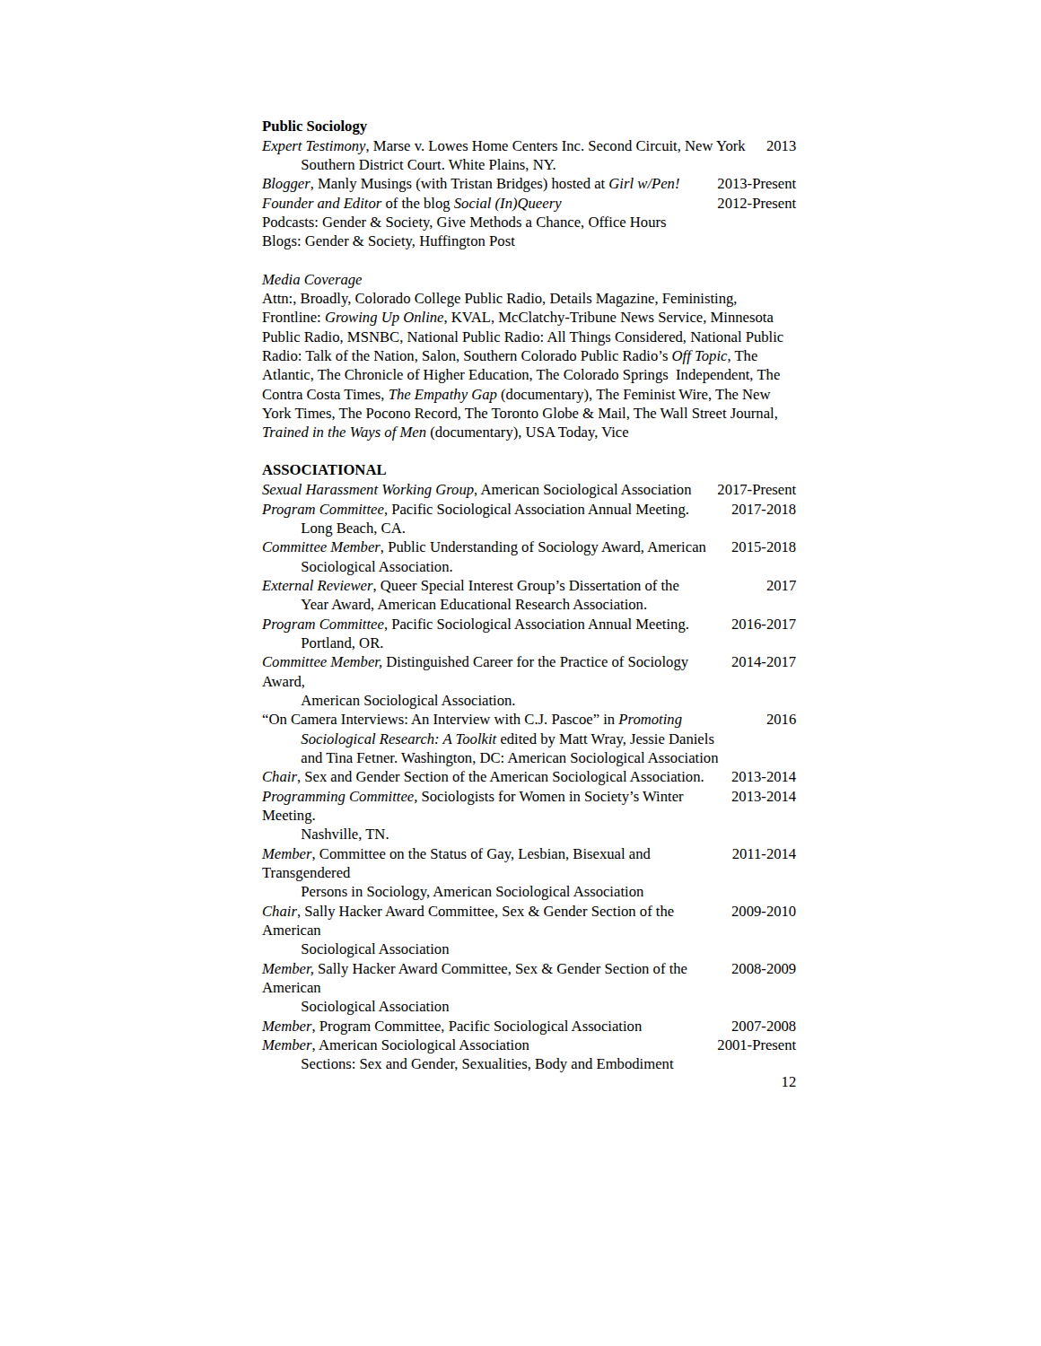Public Sociology
Expert Testimony, Marse v. Lowes Home Centers Inc. Second Circuit, New York
2013
Southern District Court. White Plains, NY.
Blogger, Manly Musings (with Tristan Bridges) hosted at Girl w/Pen!
2013-Present
Founder and Editor of the blog Social (In)Queery
2012-Present
Podcasts: Gender & Society, Give Methods a Chance, Office Hours
Blogs: Gender & Society, Huffington Post
Media Coverage
Attn:, Broadly, Colorado College Public Radio, Details Magazine, Feministing, Frontline: Growing Up Online, KVAL, McClatchy-Tribune News Service, Minnesota Public Radio, MSNBC, National Public Radio: All Things Considered, National Public Radio: Talk of the Nation, Salon, Southern Colorado Public Radio’s Off Topic, The Atlantic, The Chronicle of Higher Education, The Colorado Springs Independent, The Contra Costa Times, The Empathy Gap (documentary), The Feminist Wire, The New York Times, The Pocono Record, The Toronto Globe & Mail, The Wall Street Journal, Trained in the Ways of Men (documentary), USA Today, Vice
ASSOCIATIONAL
Sexual Harassment Working Group, American Sociological Association
2017-Present
Program Committee, Pacific Sociological Association Annual Meeting.
2017-2018
Long Beach, CA.
Committee Member, Public Understanding of Sociology Award, American
2015-2018
Sociological Association.
External Reviewer, Queer Special Interest Group’s Dissertation of the
2017
Year Award, American Educational Research Association.
Program Committee, Pacific Sociological Association Annual Meeting.
2016-2017
Portland, OR.
Committee Member, Distinguished Career for the Practice of Sociology Award,
2014-2017
American Sociological Association.
“On Camera Interviews: An Interview with C.J. Pascoe” in Promoting
2016
Sociological Research: A Toolkit edited by Matt Wray, Jessie Daniels
and Tina Fetner. Washington, DC: American Sociological Association
Chair, Sex and Gender Section of the American Sociological Association.
2013-2014
Programming Committee, Sociologists for Women in Society’s Winter Meeting.
2013-2014
Nashville, TN.
Member, Committee on the Status of Gay, Lesbian, Bisexual and Transgendered
2011-2014
Persons in Sociology, American Sociological Association
Chair, Sally Hacker Award Committee, Sex & Gender Section of the American
2009-2010
Sociological Association
Member, Sally Hacker Award Committee, Sex & Gender Section of the American
2008-2009
Sociological Association
Member, Program Committee, Pacific Sociological Association
2007-2008
Member, American Sociological Association
2001-Present
Sections: Sex and Gender, Sexualities, Body and Embodiment
12